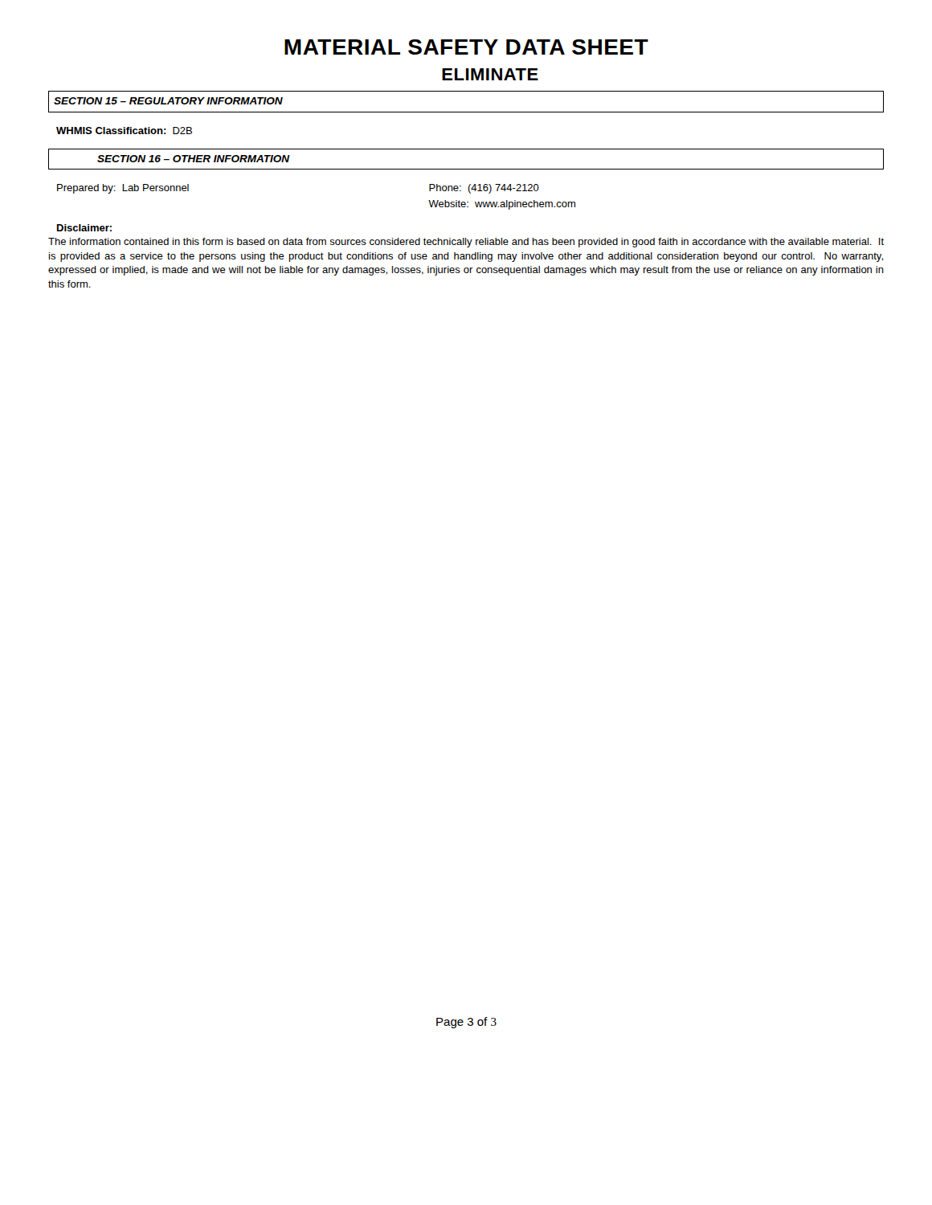MATERIAL SAFETY DATA SHEET
ELIMINATE
SECTION 15 – REGULATORY INFORMATION
WHMIS Classification: D2B
SECTION 16 – OTHER INFORMATION
Prepared by: Lab Personnel
Phone: (416) 744-2120
Website: www.alpinechem.com
Disclaimer:
The information contained in this form is based on data from sources considered technically reliable and has been provided in good faith in accordance with the available material. It is provided as a service to the persons using the product but conditions of use and handling may involve other and additional consideration beyond our control. No warranty, expressed or implied, is made and we will not be liable for any damages, losses, injuries or consequential damages which may result from the use or reliance on any information in this form.
Page 3 of 3